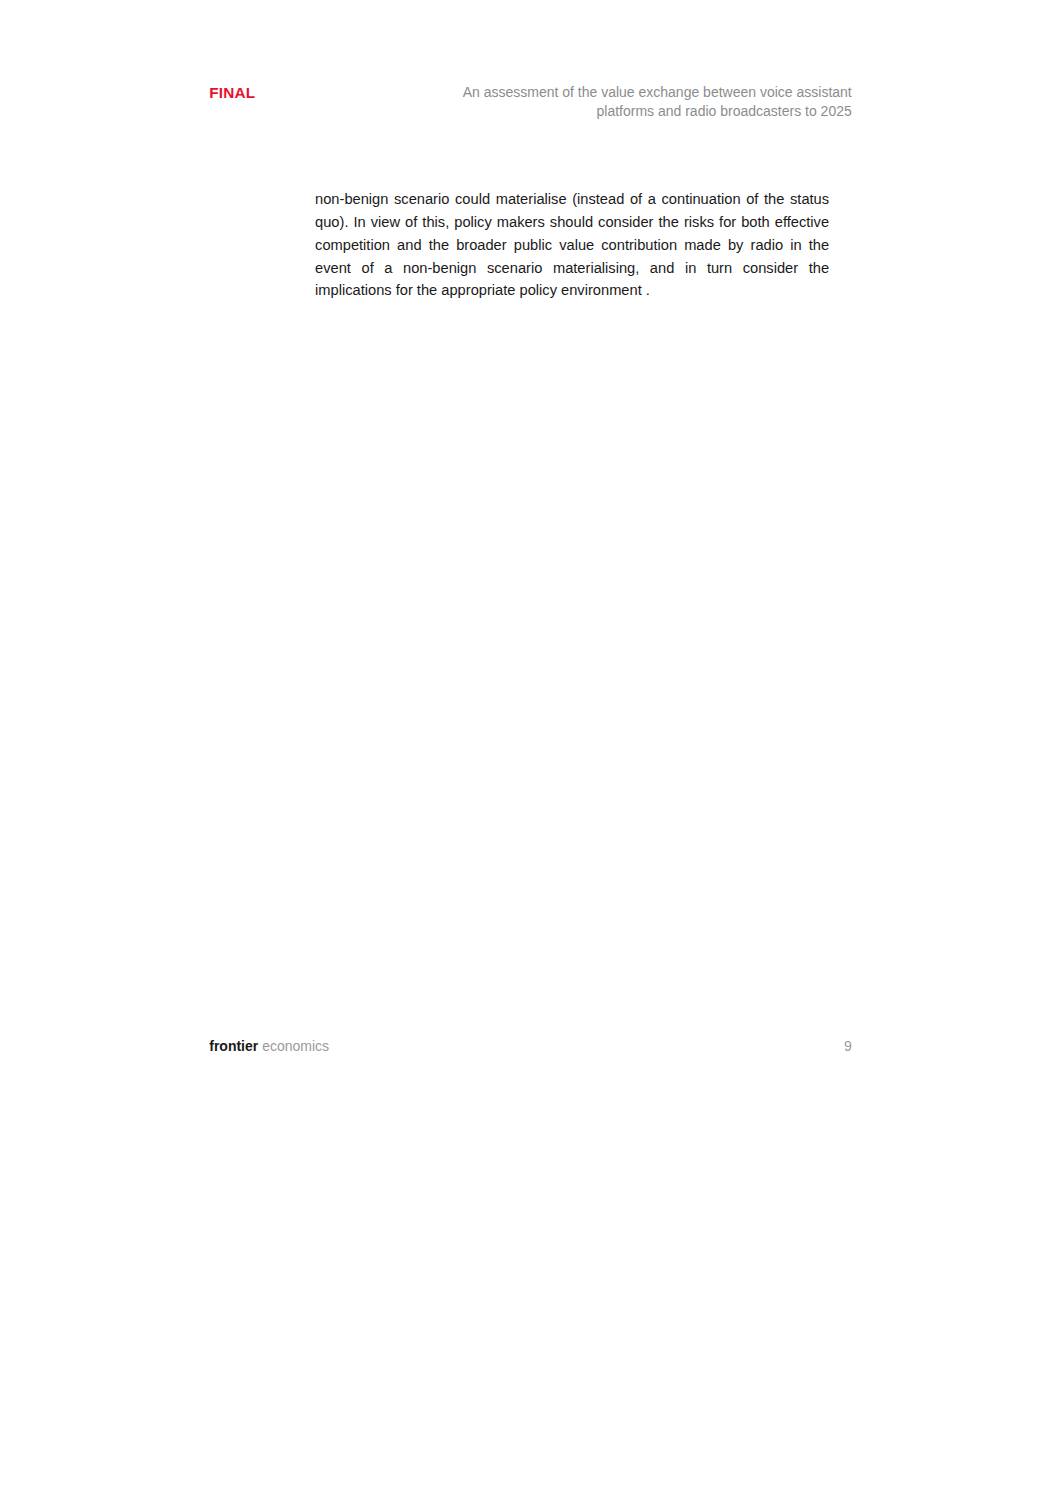FINAL
An assessment of the value exchange between voice assistant platforms and radio broadcasters to 2025
non-benign scenario could materialise (instead of a continuation of the status quo). In view of this, policy makers should consider the risks for both effective competition and the broader public value contribution made by radio in the event of a non-benign scenario materialising, and in turn consider the implications for the appropriate policy environment .
frontier economics
9